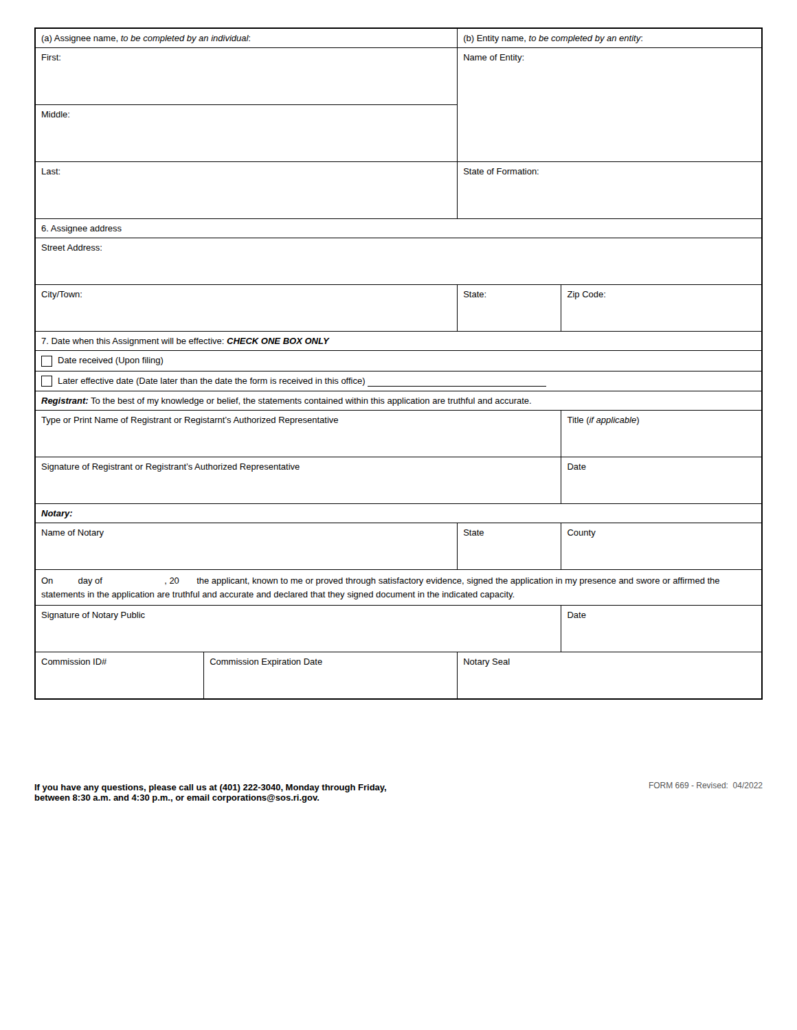| (a) Assignee name, to be completed by an individual : | (b) Entity name, to be completed by an entity : |
| First: | Name of Entity: |
| Middle: |
| Last: | State of Formation: |
| 6. Assignee address |
| Street Address: |
| City/Town: | State: | Zip Code: |
| 7. Date when this Assignment will be effective: CHECK ONE BOX ONLY |
| Date received (Upon filing) |
| Later effective date (Date later than the date the form is received in this office) |
| Registrant: To the best of my knowledge or belief, the statements contained within this application are truthful and accurate. |
| Type or Print Name of Registrant or Registarnt’s Authorized Representative | Title ( if applicable ) |
| Signature of Registrant or Registrant’s Authorized Representative | Date |
| Notary: |
| Name of Notary | State | County |
| On day of , 20 the applicant, known to me or proved through satisfactory evidence, signed the application in my presence and swore or affirmed the statements in the application are truthful and accurate and declared that they signed document in the indicated capacity. |
| Signature of Notary Public | Date |
| Commission ID# | Commission Expiration Date | Notary Seal |
If you have any questions, please call us at (401) 222-3040, Monday through Friday,
between 8:30 a.m. and 4:30 p.m., or email corporations@sos.ri.gov.
FORM 669 - Revised: 04/2022